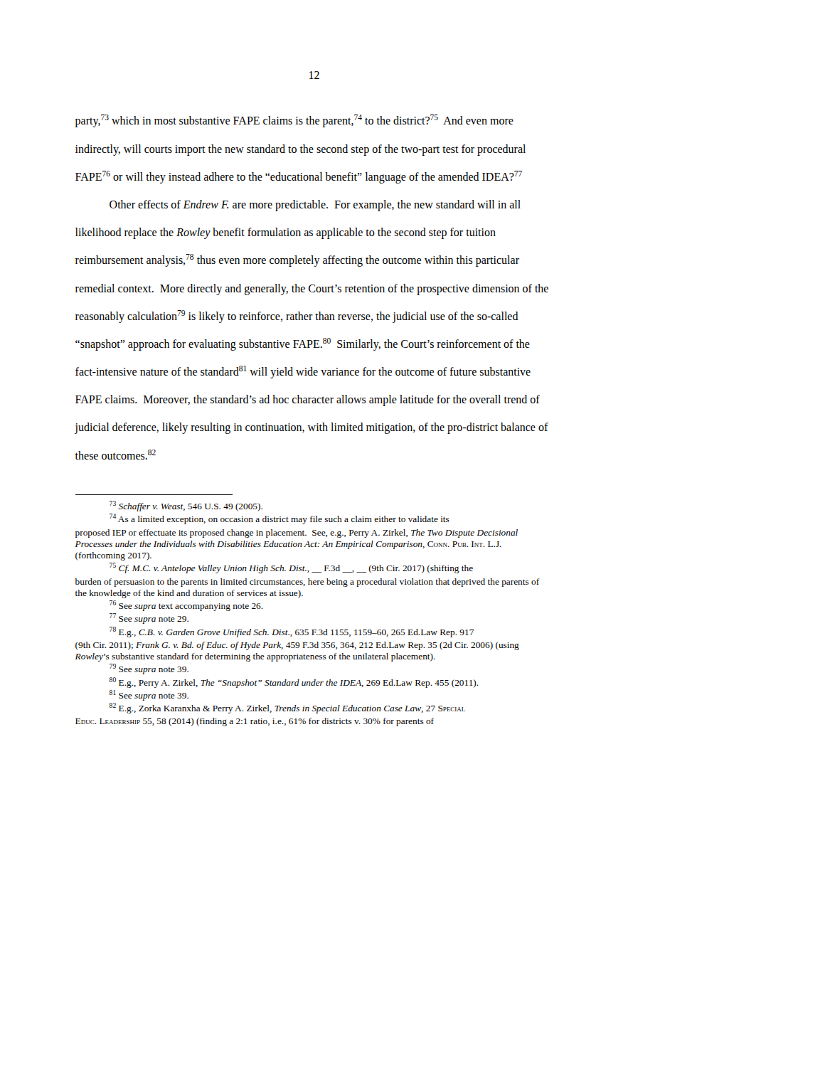12
party,73 which in most substantive FAPE claims is the parent,74 to the district?75 And even more indirectly, will courts import the new standard to the second step of the two-part test for procedural FAPE76 or will they instead adhere to the “educational benefit” language of the amended IDEA?77
Other effects of Endrew F. are more predictable. For example, the new standard will in all likelihood replace the Rowley benefit formulation as applicable to the second step for tuition reimbursement analysis,78 thus even more completely affecting the outcome within this particular remedial context. More directly and generally, the Court’s retention of the prospective dimension of the reasonably calculation79 is likely to reinforce, rather than reverse, the judicial use of the so-called “snapshot” approach for evaluating substantive FAPE.80 Similarly, the Court’s reinforcement of the fact-intensive nature of the standard81 will yield wide variance for the outcome of future substantive FAPE claims. Moreover, the standard’s ad hoc character allows ample latitude for the overall trend of judicial deference, likely resulting in continuation, with limited mitigation, of the pro-district balance of these outcomes.82
73 Schaffer v. Weast, 546 U.S. 49 (2005).
74 As a limited exception, on occasion a district may file such a claim either to validate its
proposed IEP or effectuate its proposed change in placement. See, e.g., Perry A. Zirkel, The Two Dispute Decisional Processes under the Individuals with Disabilities Education Act: An Empirical Comparison, Conn. Pub. Int. L.J. (forthcoming 2017).
75 Cf. M.C. v. Antelope Valley Union High Sch. Dist., __ F.3d __, __ (9th Cir. 2017) (shifting the
burden of persuasion to the parents in limited circumstances, here being a procedural violation that deprived the parents of the knowledge of the kind and duration of services at issue).
76 See supra text accompanying note 26.
77 See supra note 29.
78 E.g., C.B. v. Garden Grove Unified Sch. Dist., 635 F.3d 1155, 1159–60, 265 Ed.Law Rep. 917
(9th Cir. 2011); Frank G. v. Bd. of Educ. of Hyde Park, 459 F.3d 356, 364, 212 Ed.Law Rep. 35 (2d Cir. 2006) (using Rowley’s substantive standard for determining the appropriateness of the unilateral placement).
79 See supra note 39.
80 E.g., Perry A. Zirkel, The “Snapshot” Standard under the IDEA, 269 Ed.Law Rep. 455 (2011).
81 See supra note 39.
82 E.g., Zorka Karanxha & Perry A. Zirkel, Trends in Special Education Case Law, 27 Special
Educ. Leadership 55, 58 (2014) (finding a 2:1 ratio, i.e., 61% for districts v. 30% for parents of